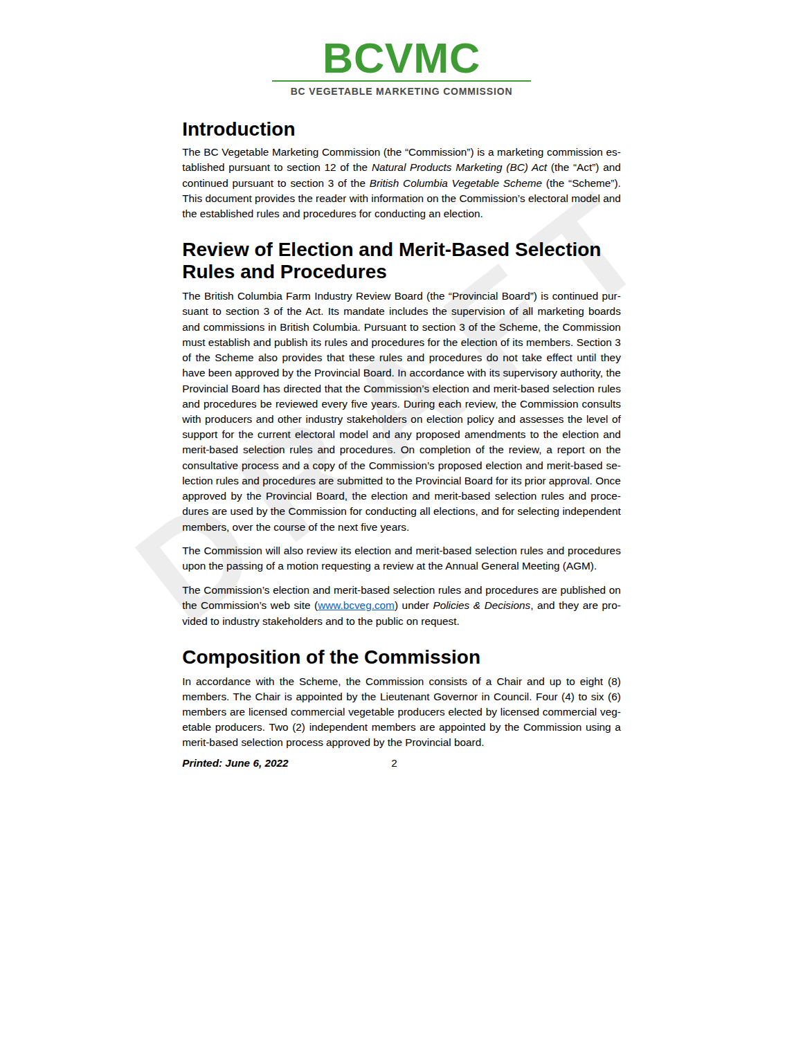DRAFT
BCVMC
BC VEGETABLE MARKETING COMMISSION
Introduction
The BC Vegetable Marketing Commission (the “Commission”) is a marketing commission established pursuant to section 12 of the Natural Products Marketing (BC) Act (the “Act”) and continued pursuant to section 3 of the British Columbia Vegetable Scheme (the “Scheme”). This document provides the reader with information on the Commission’s electoral model and the established rules and procedures for conducting an election.
Review of Election and Merit-Based Selection Rules and Procedures
The British Columbia Farm Industry Review Board (the “Provincial Board”) is continued pursuant to section 3 of the Act. Its mandate includes the supervision of all marketing boards and commissions in British Columbia. Pursuant to section 3 of the Scheme, the Commission must establish and publish its rules and procedures for the election of its members. Section 3 of the Scheme also provides that these rules and procedures do not take effect until they have been approved by the Provincial Board. In accordance with its supervisory authority, the Provincial Board has directed that the Commission’s election and merit-based selection rules and procedures be reviewed every five years. During each review, the Commission consults with producers and other industry stakeholders on election policy and assesses the level of support for the current electoral model and any proposed amendments to the election and merit-based selection rules and procedures. On completion of the review, a report on the consultative process and a copy of the Commission’s proposed election and merit-based selection rules and procedures are submitted to the Provincial Board for its prior approval. Once approved by the Provincial Board, the election and merit-based selection rules and procedures are used by the Commission for conducting all elections, and for selecting independent members, over the course of the next five years.
The Commission will also review its election and merit-based selection rules and procedures upon the passing of a motion requesting a review at the Annual General Meeting (AGM).
The Commission’s election and merit-based selection rules and procedures are published on the Commission’s web site (www.bcveg.com) under Policies & Decisions, and they are provided to industry stakeholders and to the public on request.
Composition of the Commission
In accordance with the Scheme, the Commission consists of a Chair and up to eight (8) members. The Chair is appointed by the Lieutenant Governor in Council. Four (4) to six (6) members are licensed commercial vegetable producers elected by licensed commercial vegetable producers. Two (2) independent members are appointed by the Commission using a merit-based selection process approved by the Provincial board.
Printed: June 6, 20222